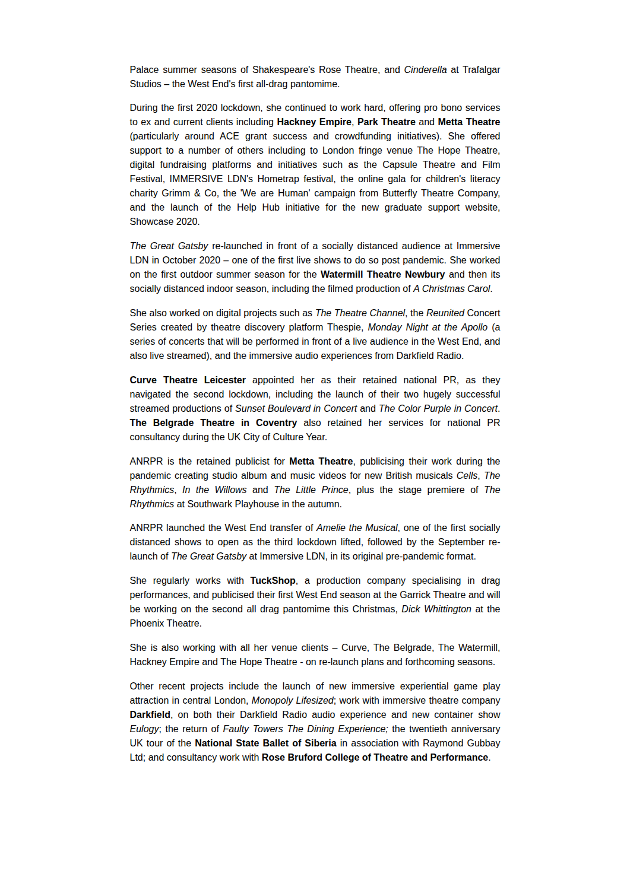Palace summer seasons of Shakespeare's Rose Theatre, and Cinderella at Trafalgar Studios – the West End's first all-drag pantomime.
During the first 2020 lockdown, she continued to work hard, offering pro bono services to ex and current clients including Hackney Empire, Park Theatre and Metta Theatre (particularly around ACE grant success and crowdfunding initiatives). She offered support to a number of others including to London fringe venue The Hope Theatre, digital fundraising platforms and initiatives such as the Capsule Theatre and Film Festival, IMMERSIVE LDN's Hometrap festival, the online gala for children's literacy charity Grimm & Co, the 'We are Human' campaign from Butterfly Theatre Company, and the launch of the Help Hub initiative for the new graduate support website, Showcase 2020.
The Great Gatsby re-launched in front of a socially distanced audience at Immersive LDN in October 2020 – one of the first live shows to do so post pandemic. She worked on the first outdoor summer season for the Watermill Theatre Newbury and then its socially distanced indoor season, including the filmed production of A Christmas Carol.
She also worked on digital projects such as The Theatre Channel, the Reunited Concert Series created by theatre discovery platform Thespie, Monday Night at the Apollo (a series of concerts that will be performed in front of a live audience in the West End, and also live streamed), and the immersive audio experiences from Darkfield Radio.
Curve Theatre Leicester appointed her as their retained national PR, as they navigated the second lockdown, including the launch of their two hugely successful streamed productions of Sunset Boulevard in Concert and The Color Purple in Concert. The Belgrade Theatre in Coventry also retained her services for national PR consultancy during the UK City of Culture Year.
ANRPR is the retained publicist for Metta Theatre, publicising their work during the pandemic creating studio album and music videos for new British musicals Cells, The Rhythmics, In the Willows and The Little Prince, plus the stage premiere of The Rhythmics at Southwark Playhouse in the autumn.
ANRPR launched the West End transfer of Amelie the Musical, one of the first socially distanced shows to open as the third lockdown lifted, followed by the September re-launch of The Great Gatsby at Immersive LDN, in its original pre-pandemic format.
She regularly works with TuckShop, a production company specialising in drag performances, and publicised their first West End season at the Garrick Theatre and will be working on the second all drag pantomime this Christmas, Dick Whittington at the Phoenix Theatre.
She is also working with all her venue clients – Curve, The Belgrade, The Watermill, Hackney Empire and The Hope Theatre - on re-launch plans and forthcoming seasons.
Other recent projects include the launch of new immersive experiential game play attraction in central London, Monopoly Lifesized; work with immersive theatre company Darkfield, on both their Darkfield Radio audio experience and new container show Eulogy; the return of Faulty Towers The Dining Experience; the twentieth anniversary UK tour of the National State Ballet of Siberia in association with Raymond Gubbay Ltd; and consultancy work with Rose Bruford College of Theatre and Performance.